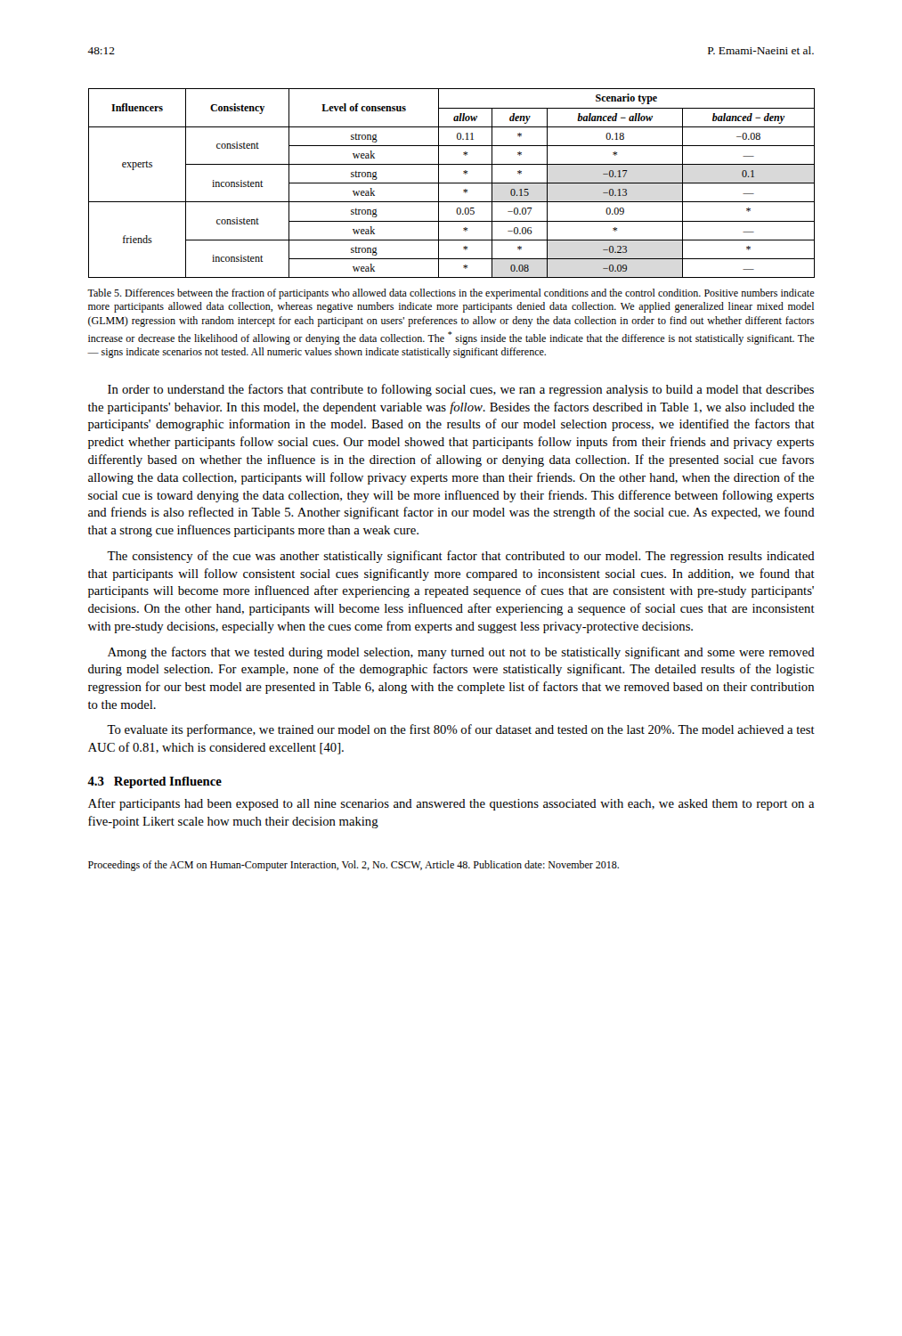48:12 P. Emami-Naeini et al.
| Influencers | Consistency | Level of consensus | Scenario type |
| --- | --- | --- | --- |
| allow | deny | balanced − allow | balanced − deny |
| experts | consistent | strong | 0.11 | * | 0.18 | −0.08 |
| weak | * | * | * | — |
| inconsistent | strong | * | * | −0.17 | 0.1 |
| weak | * | 0.15 | −0.13 | — |
| friends | consistent | strong | 0.05 | −0.07 | 0.09 | * |
| weak | * | −0.06 | * | — |
| inconsistent | strong | * | * | −0.23 | * |
| weak | * | 0.08 | −0.09 | — |
Table 5. Differences between the fraction of participants who allowed data collections in the experimental conditions and the control condition. Positive numbers indicate more participants allowed data collection, whereas negative numbers indicate more participants denied data collection. We applied generalized linear mixed model (GLMM) regression with random intercept for each participant on users' preferences to allow or deny the data collection in order to find out whether different factors increase or decrease the likelihood of allowing or denying the data collection. The * signs inside the table indicate that the difference is not statistically significant. The — signs indicate scenarios not tested. All numeric values shown indicate statistically significant difference.
In order to understand the factors that contribute to following social cues, we ran a regression analysis to build a model that describes the participants' behavior. In this model, the dependent variable was follow. Besides the factors described in Table 1, we also included the participants' demographic information in the model. Based on the results of our model selection process, we identified the factors that predict whether participants follow social cues. Our model showed that participants follow inputs from their friends and privacy experts differently based on whether the influence is in the direction of allowing or denying data collection. If the presented social cue favors allowing the data collection, participants will follow privacy experts more than their friends. On the other hand, when the direction of the social cue is toward denying the data collection, they will be more influenced by their friends. This difference between following experts and friends is also reflected in Table 5. Another significant factor in our model was the strength of the social cue. As expected, we found that a strong cue influences participants more than a weak cure.
The consistency of the cue was another statistically significant factor that contributed to our model. The regression results indicated that participants will follow consistent social cues significantly more compared to inconsistent social cues. In addition, we found that participants will become more influenced after experiencing a repeated sequence of cues that are consistent with pre-study participants' decisions. On the other hand, participants will become less influenced after experiencing a sequence of social cues that are inconsistent with pre-study decisions, especially when the cues come from experts and suggest less privacy-protective decisions.
Among the factors that we tested during model selection, many turned out not to be statistically significant and some were removed during model selection. For example, none of the demographic factors were statistically significant. The detailed results of the logistic regression for our best model are presented in Table 6, along with the complete list of factors that we removed based on their contribution to the model.
To evaluate its performance, we trained our model on the first 80% of our dataset and tested on the last 20%. The model achieved a test AUC of 0.81, which is considered excellent [40].
4.3 Reported Influence
After participants had been exposed to all nine scenarios and answered the questions associated with each, we asked them to report on a five-point Likert scale how much their decision making
Proceedings of the ACM on Human-Computer Interaction, Vol. 2, No. CSCW, Article 48. Publication date: November 2018.